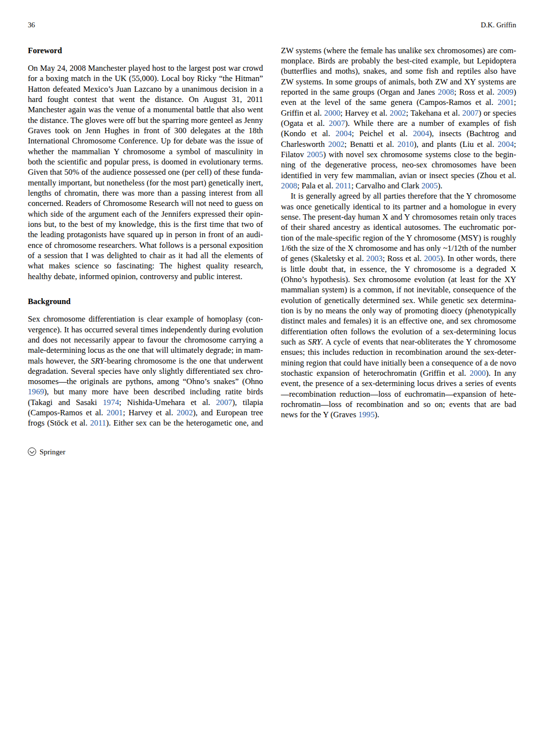36 D.K. Griffin
Foreword
On May 24, 2008 Manchester played host to the largest post war crowd for a boxing match in the UK (55,000). Local boy Ricky “the Hitman” Hatton defeated Mexico’s Juan Lazcano by a unanimous decision in a hard fought contest that went the distance. On August 31, 2011 Manchester again was the venue of a monumental battle that also went the distance. The gloves were off but the sparring more genteel as Jenny Graves took on Jenn Hughes in front of 300 delegates at the 18th International Chromosome Conference. Up for debate was the issue of whether the mammalian Y chromosome a symbol of masculinity in both the scientific and popular press, is doomed in evolutionary terms. Given that 50% of the audience possessed one (per cell) of these fundamentally important, but nonetheless (for the most part) genetically inert, lengths of chromatin, there was more than a passing interest from all concerned. Readers of Chromosome Research will not need to guess on which side of the argument each of the Jennifers expressed their opinions but, to the best of my knowledge, this is the first time that two of the leading protagonists have squared up in person in front of an audience of chromosome researchers. What follows is a personal exposition of a session that I was delighted to chair as it had all the elements of what makes science so fascinating: The highest quality research, healthy debate, informed opinion, controversy and public interest.
Background
Sex chromosome differentiation is clear example of homoplasy (convergence). It has occurred several times independently during evolution and does not necessarily appear to favour the chromosome carrying a male-determining locus as the one that will ultimately degrade; in mammals however, the SRY-bearing chromosome is the one that underwent degradation. Several species have only slightly differentiated sex chromosomes—the originals are pythons, among “Ohno’s snakes” (Ohno 1969), but many more have been described including ratite birds (Takagi and Sasaki 1974; Nishida-Umehara et al. 2007), tilapia (Campos-Ramos et al. 2001; Harvey et al. 2002), and European tree frogs (Stöck et al. 2011). Either sex can be the heterogametic one, and ZW systems (where the female has unalike sex chromosomes) are commonplace. Birds are probably the best-cited example, but Lepidoptera (butterflies and moths), snakes, and some fish and reptiles also have ZW systems. In some groups of animals, both ZW and XY systems are reported in the same groups (Organ and Janes 2008; Ross et al. 2009) even at the level of the same genera (Campos-Ramos et al. 2001; Griffin et al. 2000; Harvey et al. 2002; Takehana et al. 2007) or species (Ogata et al. 2007). While there are a number of examples of fish (Kondo et al. 2004; Peichel et al. 2004), insects (Bachtrog and Charlesworth 2002; Benatti et al. 2010), and plants (Liu et al. 2004; Filatov 2005) with novel sex chromosome systems close to the beginning of the degenerative process, neo-sex chromosomes have been identified in very few mammalian, avian or insect species (Zhou et al. 2008; Pala et al. 2011; Carvalho and Clark 2005).
It is generally agreed by all parties therefore that the Y chromosome was once genetically identical to its partner and a homologue in every sense. The present-day human X and Y chromosomes retain only traces of their shared ancestry as identical autosomes. The euchromatic portion of the male-specific region of the Y chromosome (MSY) is roughly 1/6th the size of the X chromosome and has only ~1/12th of the number of genes (Skaletsky et al. 2003; Ross et al. 2005). In other words, there is little doubt that, in essence, the Y chromosome is a degraded X (Ohno’s hypothesis). Sex chromosome evolution (at least for the XY mammalian system) is a common, if not inevitable, consequence of the evolution of genetically determined sex. While genetic sex determination is by no means the only way of promoting dioecy (phenotypically distinct males and females) it is an effective one, and sex chromosome differentiation often follows the evolution of a sex-determining locus such as SRY. A cycle of events that near-obliterates the Y chromosome ensues; this includes reduction in recombination around the sex-determining region that could have initially been a consequence of a de novo stochastic expansion of heterochromatin (Griffin et al. 2000). In any event, the presence of a sex-determining locus drives a series of events—recombination reduction—loss of euchromatin—expansion of heterochromatin—loss of recombination and so on; events that are bad news for the Y (Graves 1995).
Springer